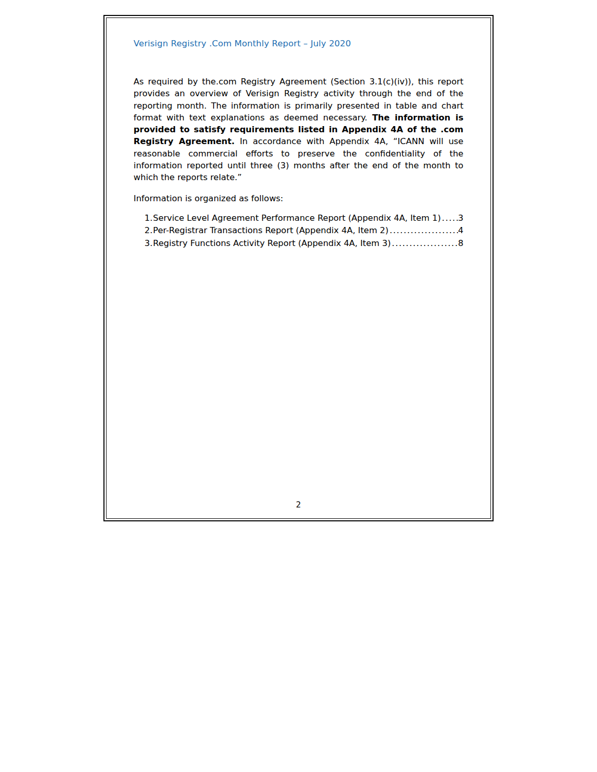Verisign Registry .Com Monthly Report – July 2020
As required by the.com Registry Agreement (Section 3.1(c)(iv)), this report provides an overview of Verisign Registry activity through the end of the reporting month. The information is primarily presented in table and chart format with text explanations as deemed necessary. The information is provided to satisfy requirements listed in Appendix 4A of the .com Registry Agreement. In accordance with Appendix 4A, “ICANN will use reasonable commercial efforts to preserve the confidentiality of the information reported until three (3) months after the end of the month to which the reports relate.”
Information is organized as follows:
Service Level Agreement Performance Report (Appendix 4A, Item 1)............... 3
Per-Registrar Transactions Report (Appendix 4A, Item 2).............................. 4
Registry Functions Activity Report (Appendix 4A, Item 3).............................. 8
2